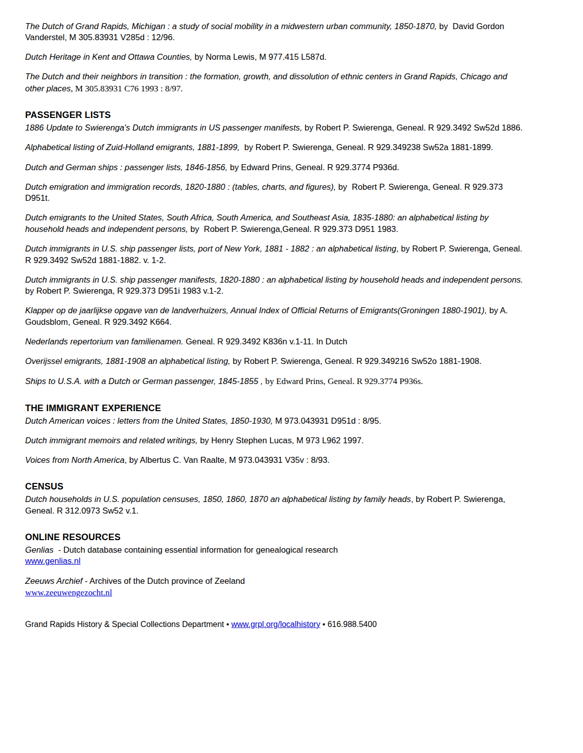The Dutch of Grand Rapids, Michigan : a study of social mobility in a midwestern urban community, 1850-1870, by David Gordon Vanderstel, M 305.83931 V285d : 12/96.
Dutch Heritage in Kent and Ottawa Counties, by Norma Lewis, M 977.415 L587d.
The Dutch and their neighbors in transition : the formation, growth, and dissolution of ethnic centers in Grand Rapids, Chicago and other places, M 305.83931 C76 1993 : 8/97.
Passenger Lists
1886 Update to Swierenga's Dutch immigrants in US passenger manifests, by Robert P. Swierenga, Geneal. R 929.3492 Sw52d 1886.
Alphabetical listing of Zuid-Holland emigrants, 1881-1899, by Robert P. Swierenga, Geneal. R 929.349238 Sw52a 1881-1899.
Dutch and German ships : passenger lists, 1846-1856, by Edward Prins, Geneal. R 929.3774 P936d.
Dutch emigration and immigration records, 1820-1880 : (tables, charts, and figures), by Robert P. Swierenga, Geneal. R 929.373 D951t.
Dutch emigrants to the United States, South Africa, South America, and Southeast Asia, 1835-1880: an alphabetical listing by household heads and independent persons, by Robert P. Swierenga,Geneal. R 929.373 D951 1983.
Dutch immigrants in U.S. ship passenger lists, port of New York, 1881 - 1882 : an alphabetical listing, by Robert P. Swierenga, Geneal. R 929.3492 Sw52d 1881-1882. v. 1-2.
Dutch immigrants in U.S. ship passenger manifests, 1820-1880 : an alphabetical listing by household heads and independent persons. by Robert P. Swierenga, R 929.373 D951i 1983 v.1-2.
Klapper op de jaarlijkse opgave van de landverhuizers, Annual Index of Official Returns of Emigrants(Groningen 1880-1901), by A. Goudsblom, Geneal. R 929.3492 K664.
Nederlands repertorium van familienamen. Geneal. R 929.3492 K836n v.1-11. In Dutch
Overijssel emigrants, 1881-1908 an alphabetical listing, by Robert P. Swierenga, Geneal. R 929.349216 Sw52o 1881-1908.
Ships to U.S.A. with a Dutch or German passenger, 1845-1855 , by Edward Prins, Geneal. R 929.3774 P936s.
The Immigrant Experience
Dutch American voices : letters from the United States, 1850-1930, M 973.043931 D951d : 8/95.
Dutch immigrant memoirs and related writings, by Henry Stephen Lucas, M 973 L962 1997.
Voices from North America, by Albertus C. Van Raalte, M 973.043931 V35v : 8/93.
Census
Dutch households in U.S. population censuses, 1850, 1860, 1870 an alphabetical listing by family heads, by Robert P. Swierenga, Geneal. R 312.0973 Sw52 v.1.
Online Resources
Genlias - Dutch database containing essential information for genealogical research
www.genlias.nl
Zeeuws Archief - Archives of the Dutch province of Zeeland
www.zeeuwengezocht.nl
Grand Rapids History & Special Collections Department • www.grpl.org/localhistory • 616.988.5400